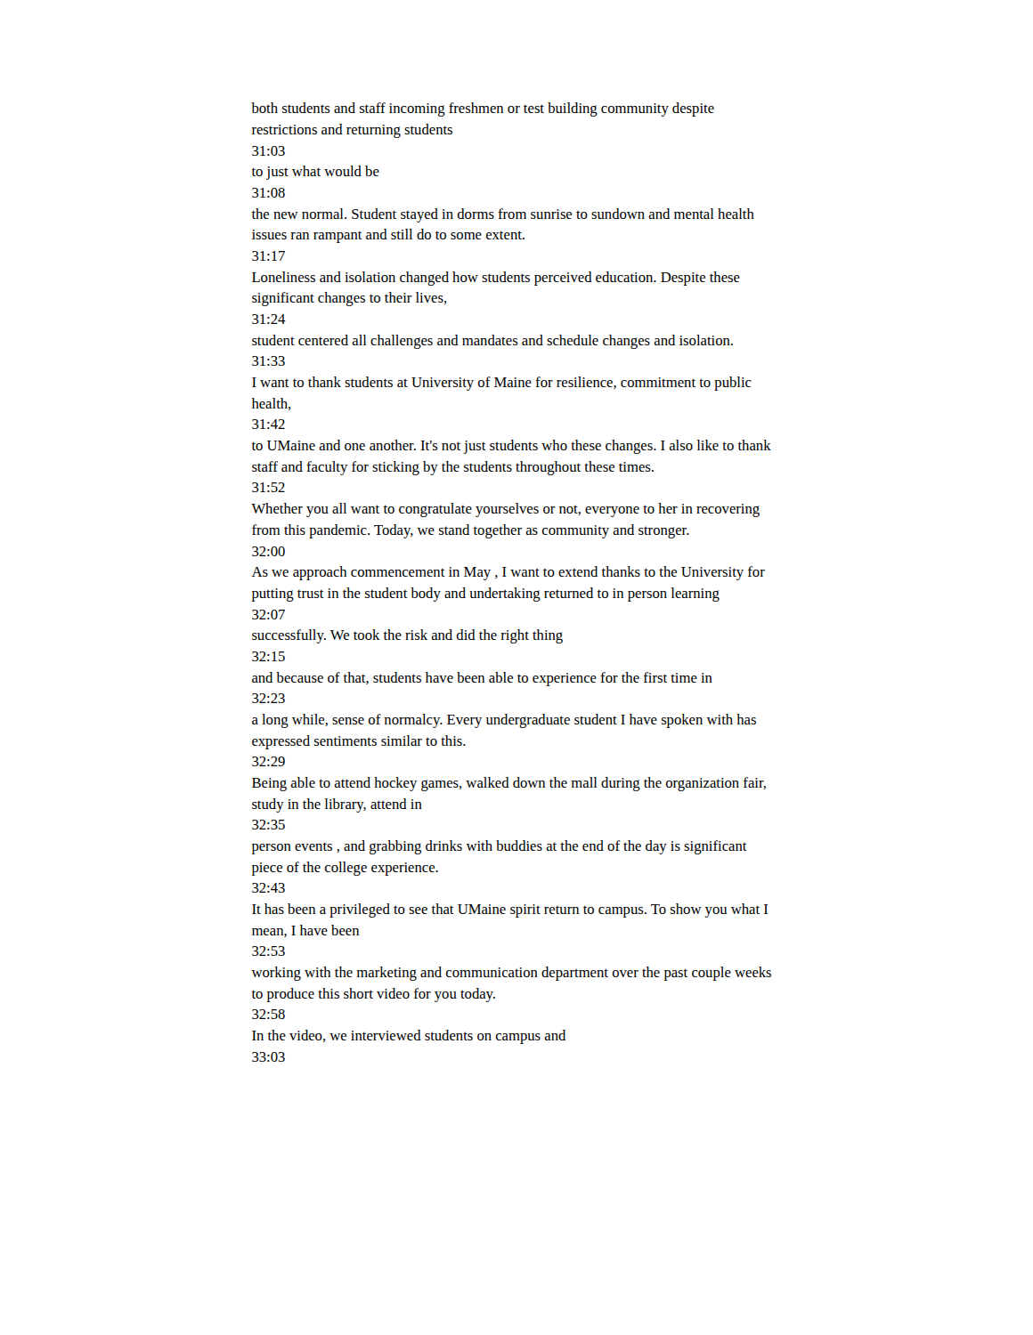both students and staff incoming freshmen or test building community despite restrictions and returning students
31:03
to just what would be
31:08
the new normal. Student stayed in dorms from sunrise to sundown and mental health issues ran rampant and still do to some extent.
31:17
Loneliness and isolation changed how students perceived education. Despite these significant changes to their lives,
31:24
student centered all challenges and mandates and schedule changes and isolation.
31:33
I want to thank students at University of Maine for resilience, commitment to public health,
31:42
to UMaine and one another. It's not just students who these changes. I also like to thank staff and faculty for sticking by the students throughout these times.
31:52
Whether you all want to congratulate yourselves or not, everyone to her in recovering from this pandemic. Today, we stand together as community and stronger.
32:00
As we approach commencement in May , I want to extend thanks to the University for putting trust in the student body and undertaking returned to in person learning
32:07
successfully. We took the risk and did the right thing
32:15
and because of that, students have been able to experience for the first time in
32:23
a long while, sense of normalcy. Every undergraduate student I have spoken with has expressed sentiments similar to this.
32:29
Being able to attend hockey games, walked down the mall during the organization fair, study in the library, attend in
32:35
person events , and grabbing drinks with buddies at the end of the day is significant piece of the college experience.
32:43
It has been a privileged to see that UMaine spirit return to campus. To show you what I mean, I have been
32:53
working with the marketing and communication department over the past couple weeks to produce this short video for you today.
32:58
In the video, we interviewed students on campus and
33:03